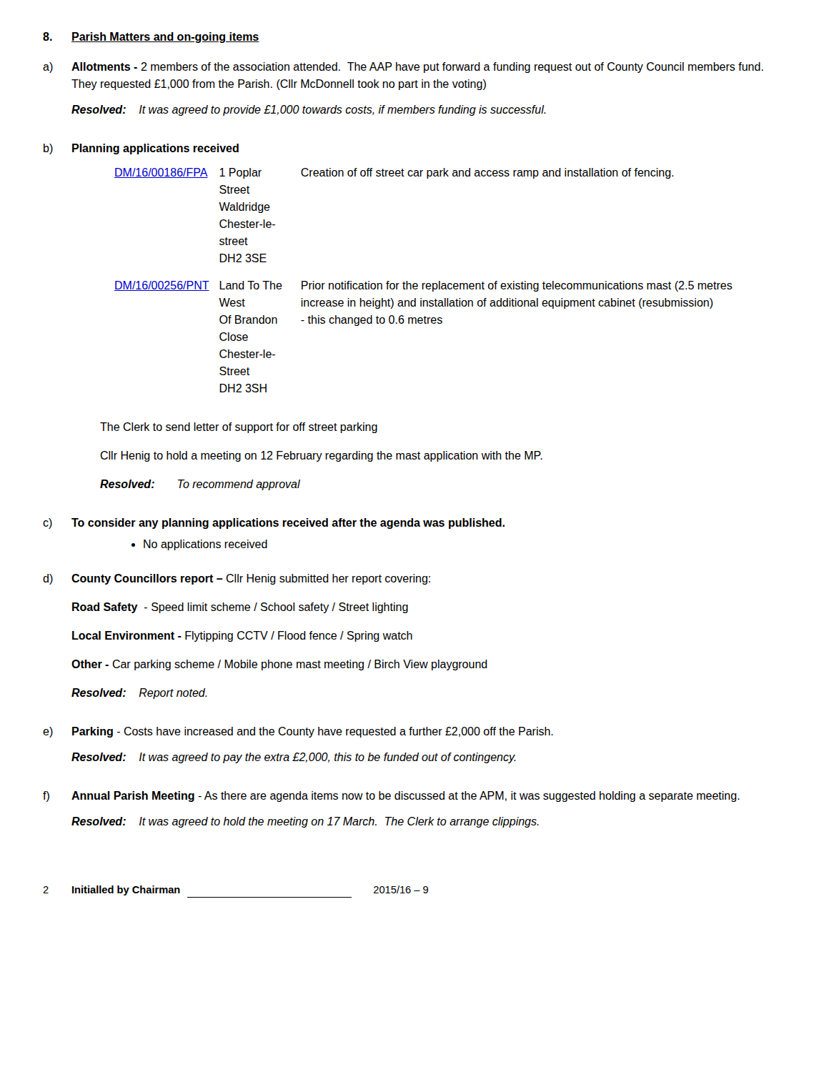8.
Parish Matters and on-going items
a)
Allotments - 2 members of the association attended. The AAP have put forward a funding request out of County Council members fund. They requested £1,000 from the Parish. (Cllr McDonnell took no part in the voting)
Resolved: It was agreed to provide £1,000 towards costs, if members funding is successful.
b)
Planning applications received
| DM/16/00186/FPA | 1 Poplar Street Waldridge Chester-le-street DH2 3SE | Creation of off street car park and access ramp and installation of fencing. |
| DM/16/00256/PNT | Land To The West Of Brandon Close Chester-le-Street DH2 3SH | Prior notification for the replacement of existing telecommunications mast (2.5 metres increase in height) and installation of additional equipment cabinet (resubmission) - this changed to 0.6 metres |
The Clerk to send letter of support for off street parking
Cllr Henig to hold a meeting on 12 February regarding the mast application with the MP.
Resolved: To recommend approval
c)
To consider any planning applications received after the agenda was published.
No applications received
d)
County Councillors report – Cllr Henig submitted her report covering:
Road Safety - Speed limit scheme / School safety / Street lighting
Local Environment - Flytipping CCTV / Flood fence / Spring watch
Other - Car parking scheme / Mobile phone mast meeting / Birch View playground
Resolved: Report noted.
e)
Parking - Costs have increased and the County have requested a further £2,000 off the Parish.
Resolved: It was agreed to pay the extra £2,000, this to be funded out of contingency.
f)
Annual Parish Meeting - As there are agenda items now to be discussed at the APM, it was suggested holding a separate meeting.
Resolved: It was agreed to hold the meeting on 17 March. The Clerk to arrange clippings.
2
Initialled by Chairman
2015/16 – 9